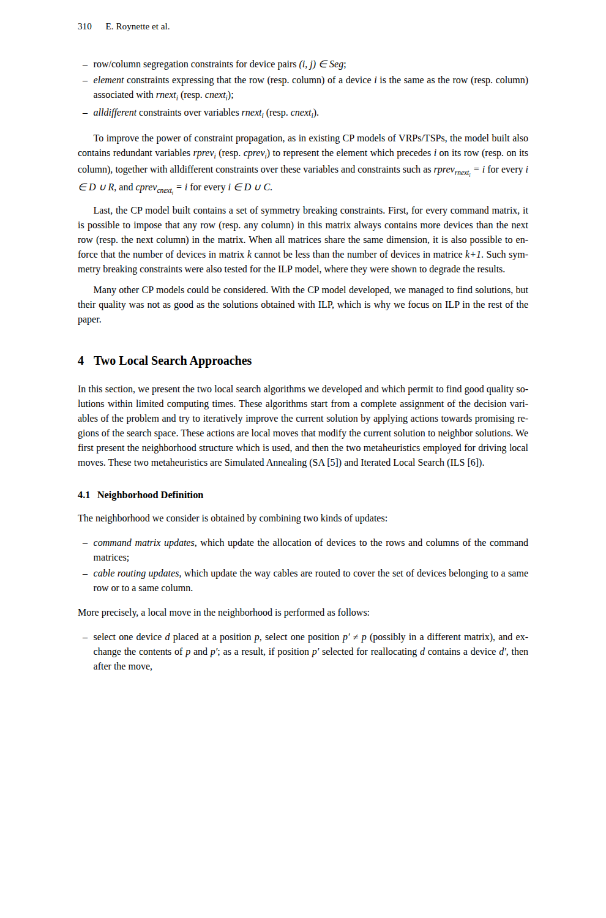310 E. Roynette et al.
row/column segregation constraints for device pairs (i, j) ∈ Seg;
element constraints expressing that the row (resp. column) of a device i is the same as the row (resp. column) associated with rnexti (resp. cnexti);
alldifferent constraints over variables rnexti (resp. cnexti).
To improve the power of constraint propagation, as in existing CP models of VRPs/TSPs, the model built also contains redundant variables rprevi (resp. cprevi) to represent the element which precedes i on its row (resp. on its column), together with alldifferent constraints over these variables and constraints such as rprevrnexti = i for every i ∈ D ∪ R, and cprevcnexti = i for every i ∈ D ∪ C.
Last, the CP model built contains a set of symmetry breaking constraints. First, for every command matrix, it is possible to impose that any row (resp. any column) in this matrix always contains more devices than the next row (resp. the next column) in the matrix. When all matrices share the same dimension, it is also possible to enforce that the number of devices in matrix k cannot be less than the number of devices in matrice k+1. Such symmetry breaking constraints were also tested for the ILP model, where they were shown to degrade the results.
Many other CP models could be considered. With the CP model developed, we managed to find solutions, but their quality was not as good as the solutions obtained with ILP, which is why we focus on ILP in the rest of the paper.
4 Two Local Search Approaches
In this section, we present the two local search algorithms we developed and which permit to find good quality solutions within limited computing times. These algorithms start from a complete assignment of the decision variables of the problem and try to iteratively improve the current solution by applying actions towards promising regions of the search space. These actions are local moves that modify the current solution to neighbor solutions. We first present the neighborhood structure which is used, and then the two metaheuristics employed for driving local moves. These two metaheuristics are Simulated Annealing (SA [5]) and Iterated Local Search (ILS [6]).
4.1 Neighborhood Definition
The neighborhood we consider is obtained by combining two kinds of updates:
command matrix updates, which update the allocation of devices to the rows and columns of the command matrices;
cable routing updates, which update the way cables are routed to cover the set of devices belonging to a same row or to a same column.
More precisely, a local move in the neighborhood is performed as follows:
select one device d placed at a position p, select one position p′ ≠ p (possibly in a different matrix), and exchange the contents of p and p′; as a result, if position p′ selected for reallocating d contains a device d′, then after the move,